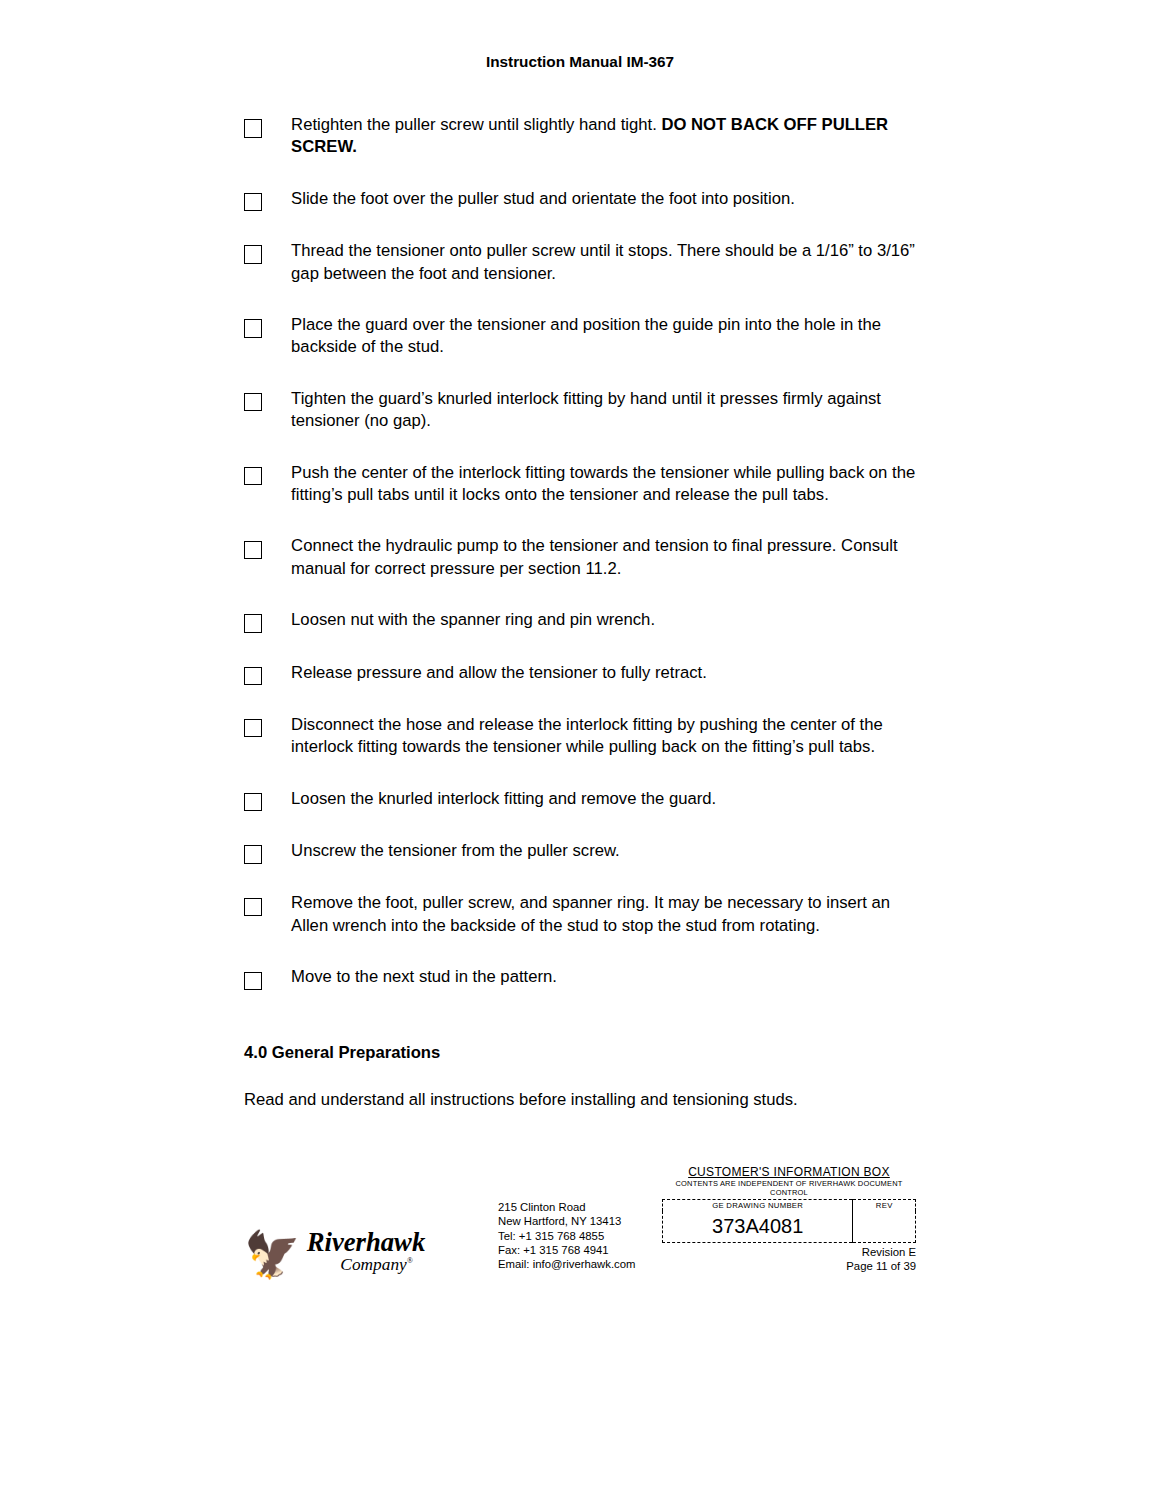Instruction Manual IM-367
Retighten the puller screw until slightly hand tight. DO NOT BACK OFF PULLER SCREW.
Slide the foot over the puller stud and orientate the foot into position.
Thread the tensioner onto puller screw until it stops. There should be a 1/16” to 3/16” gap between the foot and tensioner.
Place the guard over the tensioner and position the guide pin into the hole in the backside of the stud.
Tighten the guard’s knurled interlock fitting by hand until it presses firmly against tensioner (no gap).
Push the center of the interlock fitting towards the tensioner while pulling back on the fitting’s pull tabs until it locks onto the tensioner and release the pull tabs.
Connect the hydraulic pump to the tensioner and tension to final pressure. Consult manual for correct pressure per section 11.2.
Loosen nut with the spanner ring and pin wrench.
Release pressure and allow the tensioner to fully retract.
Disconnect the hose and release the interlock fitting by pushing the center of the interlock fitting towards the tensioner while pulling back on the fitting’s pull tabs.
Loosen the knurled interlock fitting and remove the guard.
Unscrew the tensioner from the puller screw.
Remove the foot, puller screw, and spanner ring. It may be necessary to insert an Allen wrench into the backside of the stud to stop the stud from rotating.
Move to the next stud in the pattern.
4.0 General Preparations
Read and understand all instructions before installing and tensioning studs.
🦅
Riverhawk Company®
215 Clinton Road
New Hartford, NY 13413
Tel: +1 315 768 4855
Fax: +1 315 768 4941
Email: info@riverhawk.com
CUSTOMER'S INFORMATION BOX
CONTENTS ARE INDEPENDENT OF RIVERHAWK DOCUMENT CONTROL
| GE DRAWING NUMBER | REV |
| --- | --- |
| 373A4081 | |
Revision E
Page 11 of 39